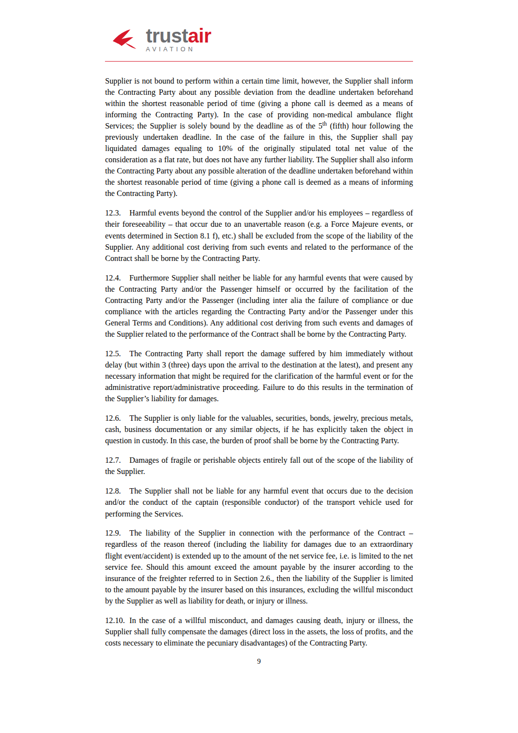trust air
AVIATION
Supplier is not bound to perform within a certain time limit, however, the Supplier shall inform the Contracting Party about any possible deviation from the deadline undertaken beforehand within the shortest reasonable period of time (giving a phone call is deemed as a means of informing the Contracting Party). In the case of providing non-medical ambulance flight Services; the Supplier is solely bound by the deadline as of the 5th (fifth) hour following the previously undertaken deadline. In the case of the failure in this, the Supplier shall pay liquidated damages equaling to 10% of the originally stipulated total net value of the consideration as a flat rate, but does not have any further liability. The Supplier shall also inform the Contracting Party about any possible alteration of the deadline undertaken beforehand within the shortest reasonable period of time (giving a phone call is deemed as a means of informing the Contracting Party).
12.3. Harmful events beyond the control of the Supplier and/or his employees – regardless of their foreseeability – that occur due to an unavertable reason (e.g. a Force Majeure events, or events determined in Section 8.1 f), etc.) shall be excluded from the scope of the liability of the Supplier. Any additional cost deriving from such events and related to the performance of the Contract shall be borne by the Contracting Party.
12.4. Furthermore Supplier shall neither be liable for any harmful events that were caused by the Contracting Party and/or the Passenger himself or occurred by the facilitation of the Contracting Party and/or the Passenger (including inter alia the failure of compliance or due compliance with the articles regarding the Contracting Party and/or the Passenger under this General Terms and Conditions). Any additional cost deriving from such events and damages of the Supplier related to the performance of the Contract shall be borne by the Contracting Party.
12.5. The Contracting Party shall report the damage suffered by him immediately without delay (but within 3 (three) days upon the arrival to the destination at the latest), and present any necessary information that might be required for the clarification of the harmful event or for the administrative report/administrative proceeding. Failure to do this results in the termination of the Supplier’s liability for damages.
12.6. The Supplier is only liable for the valuables, securities, bonds, jewelry, precious metals, cash, business documentation or any similar objects, if he has explicitly taken the object in question in custody. In this case, the burden of proof shall be borne by the Contracting Party.
12.7. Damages of fragile or perishable objects entirely fall out of the scope of the liability of the Supplier.
12.8. The Supplier shall not be liable for any harmful event that occurs due to the decision and/or the conduct of the captain (responsible conductor) of the transport vehicle used for performing the Services.
12.9. The liability of the Supplier in connection with the performance of the Contract – regardless of the reason thereof (including the liability for damages due to an extraordinary flight event/accident) is extended up to the amount of the net service fee, i.e. is limited to the net service fee. Should this amount exceed the amount payable by the insurer according to the insurance of the freighter referred to in Section 2.6., then the liability of the Supplier is limited to the amount payable by the insurer based on this insurances, excluding the willful misconduct by the Supplier as well as liability for death, or injury or illness.
12.10. In the case of a willful misconduct, and damages causing death, injury or illness, the Supplier shall fully compensate the damages (direct loss in the assets, the loss of profits, and the costs necessary to eliminate the pecuniary disadvantages) of the Contracting Party.
9